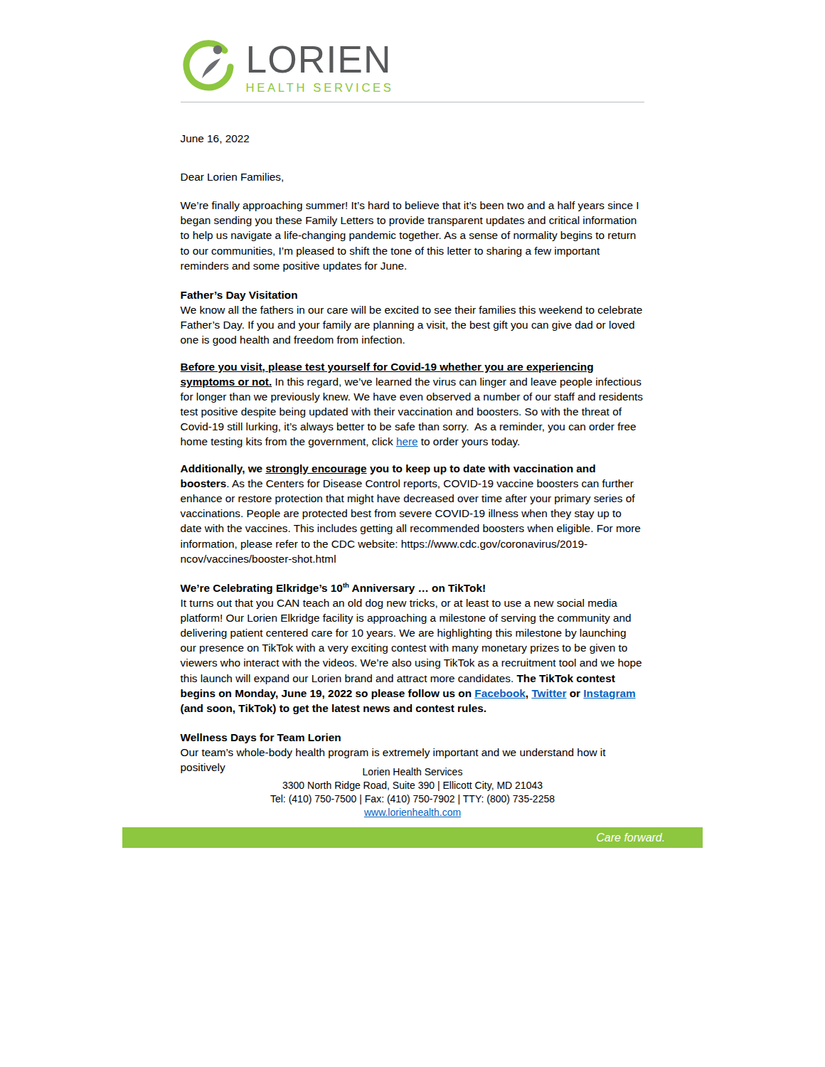LORIEN
HEALTH SERVICES
June 16, 2022
Dear Lorien Families,
We’re finally approaching summer! It’s hard to believe that it’s been two and a half years since I began sending you these Family Letters to provide transparent updates and critical information to help us navigate a life-changing pandemic together. As a sense of normality begins to return to our communities, I’m pleased to shift the tone of this letter to sharing a few important reminders and some positive updates for June.
Father’s Day Visitation
We know all the fathers in our care will be excited to see their families this weekend to celebrate Father’s Day. If you and your family are planning a visit, the best gift you can give dad or loved one is good health and freedom from infection.
Before you visit, please test yourself for Covid-19 whether you are experiencing symptoms or not. In this regard, we’ve learned the virus can linger and leave people infectious for longer than we previously knew. We have even observed a number of our staff and residents test positive despite being updated with their vaccination and boosters. So with the threat of Covid-19 still lurking, it’s always better to be safe than sorry. As a reminder, you can order free home testing kits from the government, click here to order yours today.
Additionally, we strongly encourage you to keep up to date with vaccination and boosters. As the Centers for Disease Control reports, COVID-19 vaccine boosters can further enhance or restore protection that might have decreased over time after your primary series of vaccinations. People are protected best from severe COVID-19 illness when they stay up to date with the vaccines. This includes getting all recommended boosters when eligible. For more information, please refer to the CDC website: https://www.cdc.gov/coronavirus/2019-ncov/vaccines/booster-shot.html
We’re Celebrating Elkridge’s 10th Anniversary … on TikTok!
It turns out that you CAN teach an old dog new tricks, or at least to use a new social media platform! Our Lorien Elkridge facility is approaching a milestone of serving the community and delivering patient centered care for 10 years. We are highlighting this milestone by launching our presence on TikTok with a very exciting contest with many monetary prizes to be given to viewers who interact with the videos. We’re also using TikTok as a recruitment tool and we hope this launch will expand our Lorien brand and attract more candidates. The TikTok contest begins on Monday, June 19, 2022 so please follow us on Facebook, Twitter or Instagram (and soon, TikTok) to get the latest news and contest rules.
Wellness Days for Team Lorien
Our team’s whole-body health program is extremely important and we understand how it positively
Lorien Health Services
3300 North Ridge Road, Suite 390 | Ellicott City, MD 21043
Tel: (410) 750-7500 | Fax: (410) 750-7902 | TTY: (800) 735-2258
www.lorienhealth.com
Care forward.